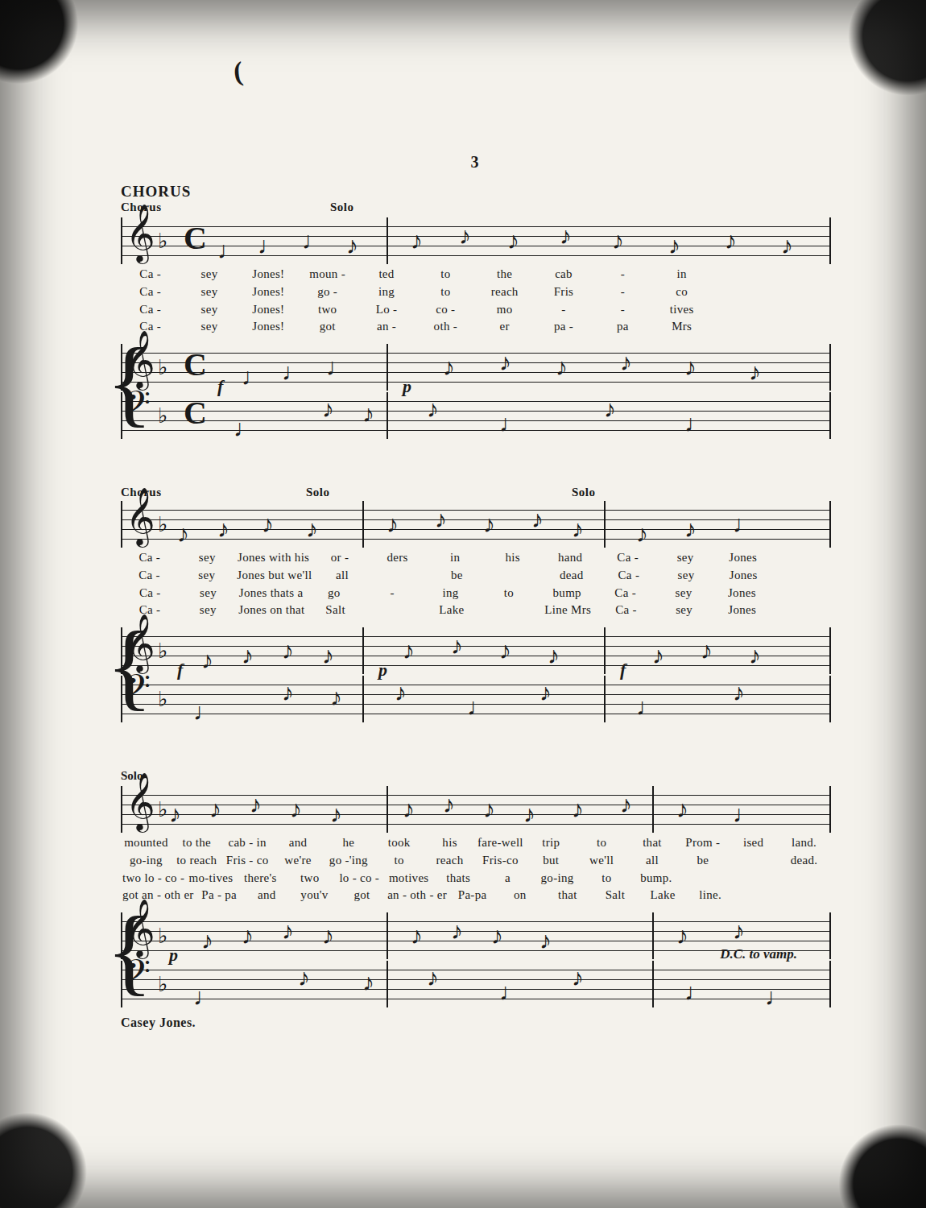(
3
CHORUS
Chorus Solo
𝄞 ♭ C ♩ ♩ ♩ ♪ ♪ ♪ ♪ ♪ ♪ ♪ ♪ ♪
Ca -sey Jones!moun -ted to the cab-in
Ca -sey Jones!go -ing to reach Fris-co
Ca -sey Jones!two Lo -co -mo--tives
Ca -sey Jones!got an -oth -er pa -pa Mrs
{ 𝄞 ♭ C f p ♩ ♩ ♩ ♪ ♪ ♪ ♪ ♪ ♪
𝄢 ♭ C ♩ ♪ ♪ ♪ ♩ ♪ ♩
Chorus Solo Solo
𝄞 ♭ ♪ ♪ ♪ ♪ ♪ ♪ ♪ ♪ ♪ ♪ ♪ ♩
Ca -sey Jones with his or -ders in his hand Ca -sey Jones
Ca -sey Jones but we'll all be dead Ca -sey Jones
Ca -sey Jones thats a go-ing to bump Ca -sey Jones
Ca -sey Jones on that Salt Lake Line Mrs Ca -sey Jones
{ 𝄞 ♭ f p f ♪ ♪ ♪ ♪ ♪ ♪ ♪ ♪ ♪ ♪ ♪
𝄢 ♭ ♩ ♪ ♪ ♪ ♩ ♪ ♩ ♪
Solo
𝄞 ♭ ♪ ♪ ♪ ♪ ♪ ♪ ♪ ♪ ♪ ♪ ♪ ♪ ♩
mounted to the cab - in and he took his fare-well trip to that Prom -ised land.
go-ing to reach Fris - co we're go -'ing to reach Fris-co but we'll all be dead.
two lo - co -mo-tives there's two lo - co -motives thats ago-ing to bump.
got an - oth er Pa - pa and you'v got an - oth - er Pa-pa on that Salt Lake line.
{ 𝄞 ♭ p ♪ ♪ ♪ ♪ ♪ ♪ ♪ ♪ ♪ ♪ D.C. to vamp.
𝄢 ♭ ♩ ♪ ♪ ♪ ♩ ♪ ♩ ♩
Casey Jones.